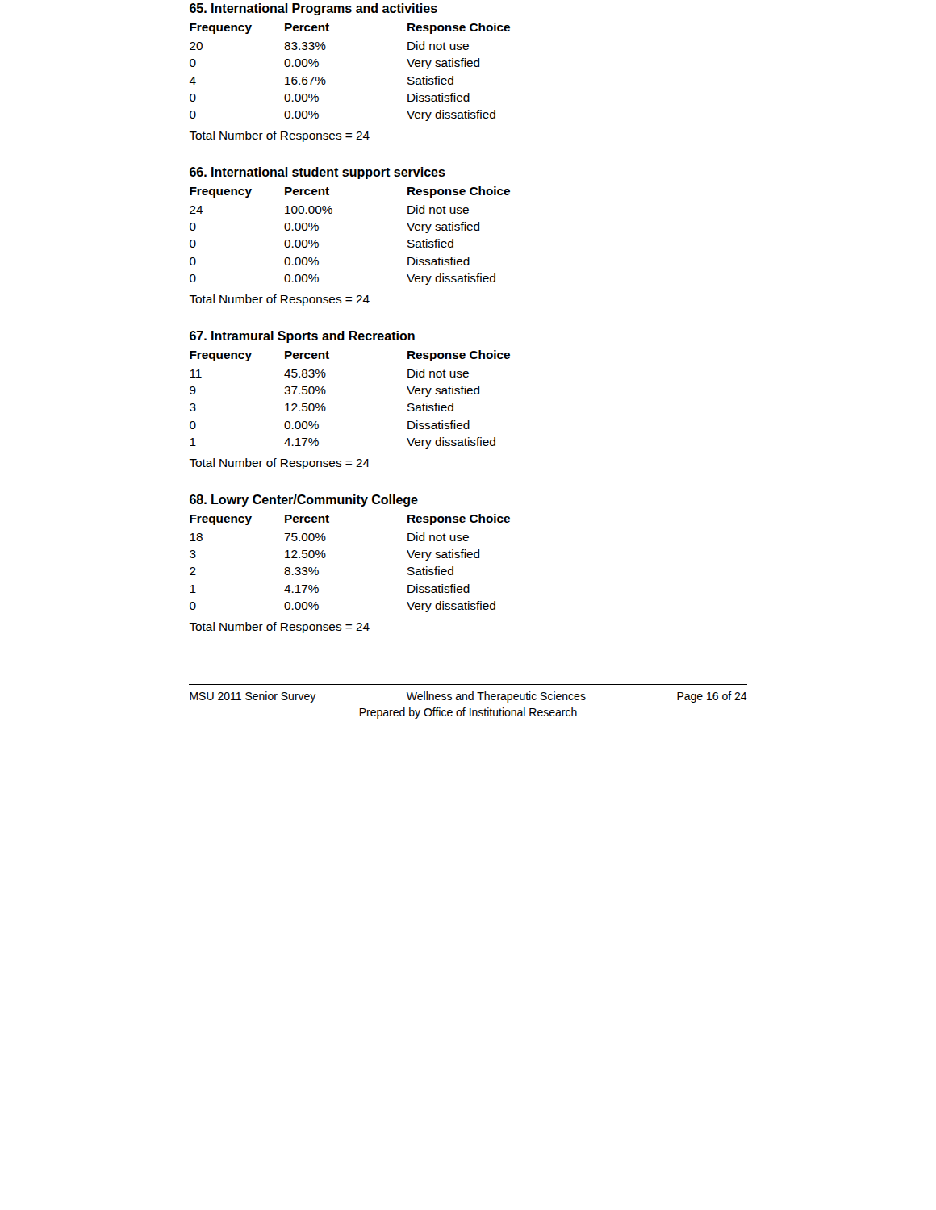65. International Programs and activities
| Frequency | Percent | Response Choice |
| --- | --- | --- |
| 20 | 83.33% | Did not use |
| 0 | 0.00% | Very satisfied |
| 4 | 16.67% | Satisfied |
| 0 | 0.00% | Dissatisfied |
| 0 | 0.00% | Very dissatisfied |
Total Number of Responses = 24
66. International student support services
| Frequency | Percent | Response Choice |
| --- | --- | --- |
| 24 | 100.00% | Did not use |
| 0 | 0.00% | Very satisfied |
| 0 | 0.00% | Satisfied |
| 0 | 0.00% | Dissatisfied |
| 0 | 0.00% | Very dissatisfied |
Total Number of Responses = 24
67. Intramural Sports and Recreation
| Frequency | Percent | Response Choice |
| --- | --- | --- |
| 11 | 45.83% | Did not use |
| 9 | 37.50% | Very satisfied |
| 3 | 12.50% | Satisfied |
| 0 | 0.00% | Dissatisfied |
| 1 | 4.17% | Very dissatisfied |
Total Number of Responses = 24
68. Lowry Center/Community College
| Frequency | Percent | Response Choice |
| --- | --- | --- |
| 18 | 75.00% | Did not use |
| 3 | 12.50% | Very satisfied |
| 2 | 8.33% | Satisfied |
| 1 | 4.17% | Dissatisfied |
| 0 | 0.00% | Very dissatisfied |
Total Number of Responses = 24
MSU 2011 Senior Survey
Wellness and Therapeutic Sciences
Page 16 of 24
Prepared by Office of Institutional Research